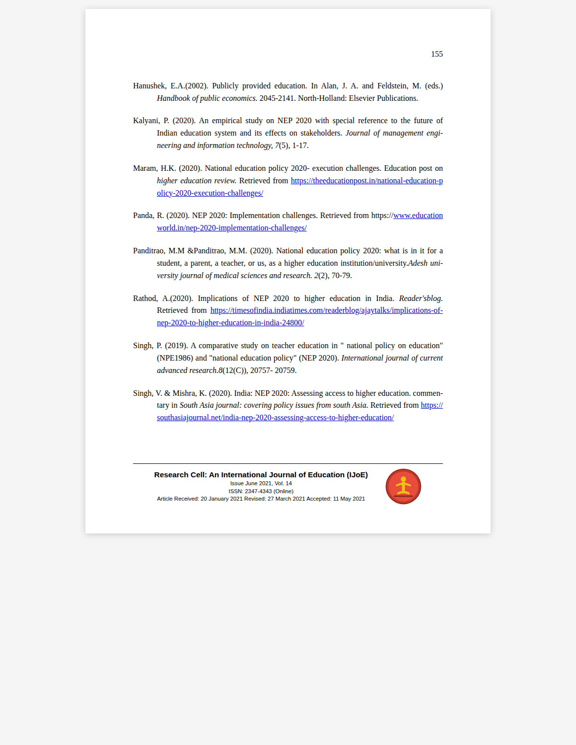155
Hanushek, E.A.(2002). Publicly provided education. In Alan, J. A. and Feldstein, M. (eds.) Handbook of public economics. 2045-2141. North-Holland: Elsevier Publications.
Kalyani, P. (2020). An empirical study on NEP 2020 with special reference to the future of Indian education system and its effects on stakeholders. Journal of management engineering and information technology, 7(5), 1-17.
Maram, H.K. (2020). National education policy 2020- execution challenges. Education post on higher education review. Retrieved from https://theeducationpost.in/national-education-policy-2020-execution-challenges/
Panda, R. (2020). NEP 2020: Implementation challenges. Retrieved from https://www.educationworld.in/nep-2020-implementation-challenges/
Panditrao, M.M &Panditrao, M.M. (2020). National education policy 2020: what is in it for a student, a parent, a teacher, or us, as a higher education institution/university.Adesh university journal of medical sciences and research. 2(2), 70-79.
Rathod, A.(2020). Implications of NEP 2020 to higher education in India. Reader'sblog. Retrieved from https://timesofindia.indiatimes.com/readerblog/ajaytalks/implications-of-nep-2020-to-higher-education-in-india-24800/
Singh, P. (2019). A comparative study on teacher education in " national policy on education" (NPE1986) and "national education policy" (NEP 2020). International journal of current advanced research.8(12(C)), 20757- 20759.
Singh, V. & Mishra, K. (2020). India: NEP 2020: Assessing access to higher education. commentary in South Asia journal: covering policy issues from south Asia. Retrieved from https://southasiajournal.net/india-nep-2020-assessing-access-to-higher-education/
Research Cell: An International Journal of Education (IJoE)
Issue June 2021, Vol. 14
ISSN: 2347-4343 (Online)
Article Received: 20 January 2021 Revised: 27 March 2021 Accepted: 11 May 2021